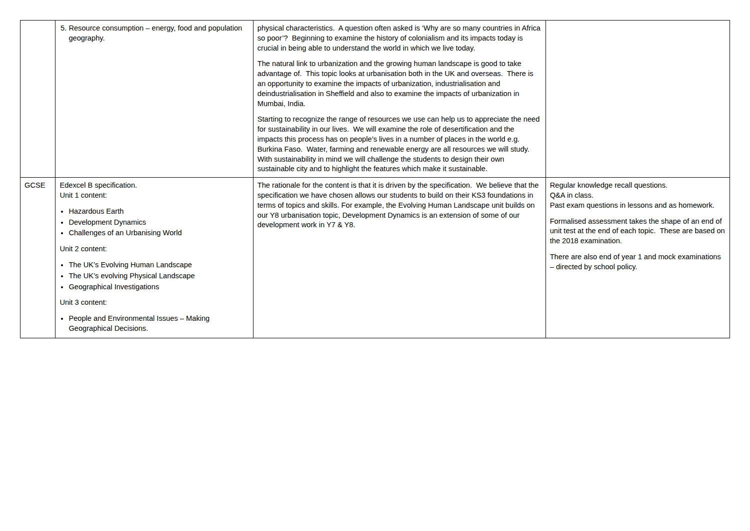| | Resource consumption – energy, food and population geography. | physical characteristics. A question often asked is ‘Why are so many countries in Africa so poor’? Beginning to examine the history of colonialism and its impacts today is crucial in being able to understand the world in which we live today. The natural link to urbanization and the growing human landscape is good to take advantage of. This topic looks at urbanisation both in the UK and overseas. There is an opportunity to examine the impacts of urbanization, industrialisation and deindustrialisation in Sheffield and also to examine the impacts of urbanization in Mumbai, India. Starting to recognize the range of resources we use can help us to appreciate the need for sustainability in our lives. We will examine the role of desertification and the impacts this process has on people’s lives in a number of places in the world e.g. Burkina Faso. Water, farming and renewable energy are all resources we will study. With sustainability in mind we will challenge the students to design their own sustainable city and to highlight the features which make it sustainable. | |
| GCSE | Edexcel B specification. Unit 1 content: Hazardous Earth Development Dynamics Challenges of an Urbanising World Unit 2 content: The UK’s Evolving Human Landscape The UK’s evolving Physical Landscape Geographical Investigations Unit 3 content: People and Environmental Issues – Making Geographical Decisions. | The rationale for the content is that it is driven by the specification. We believe that the specification we have chosen allows our students to build on their KS3 foundations in terms of topics and skills. For example, the Evolving Human Landscape unit builds on our Y8 urbanisation topic, Development Dynamics is an extension of some of our development work in Y7 & Y8. | Regular knowledge recall questions. Q&A in class. Past exam questions in lessons and as homework. Formalised assessment takes the shape of an end of unit test at the end of each topic. These are based on the 2018 examination. There are also end of year 1 and mock examinations – directed by school policy. |